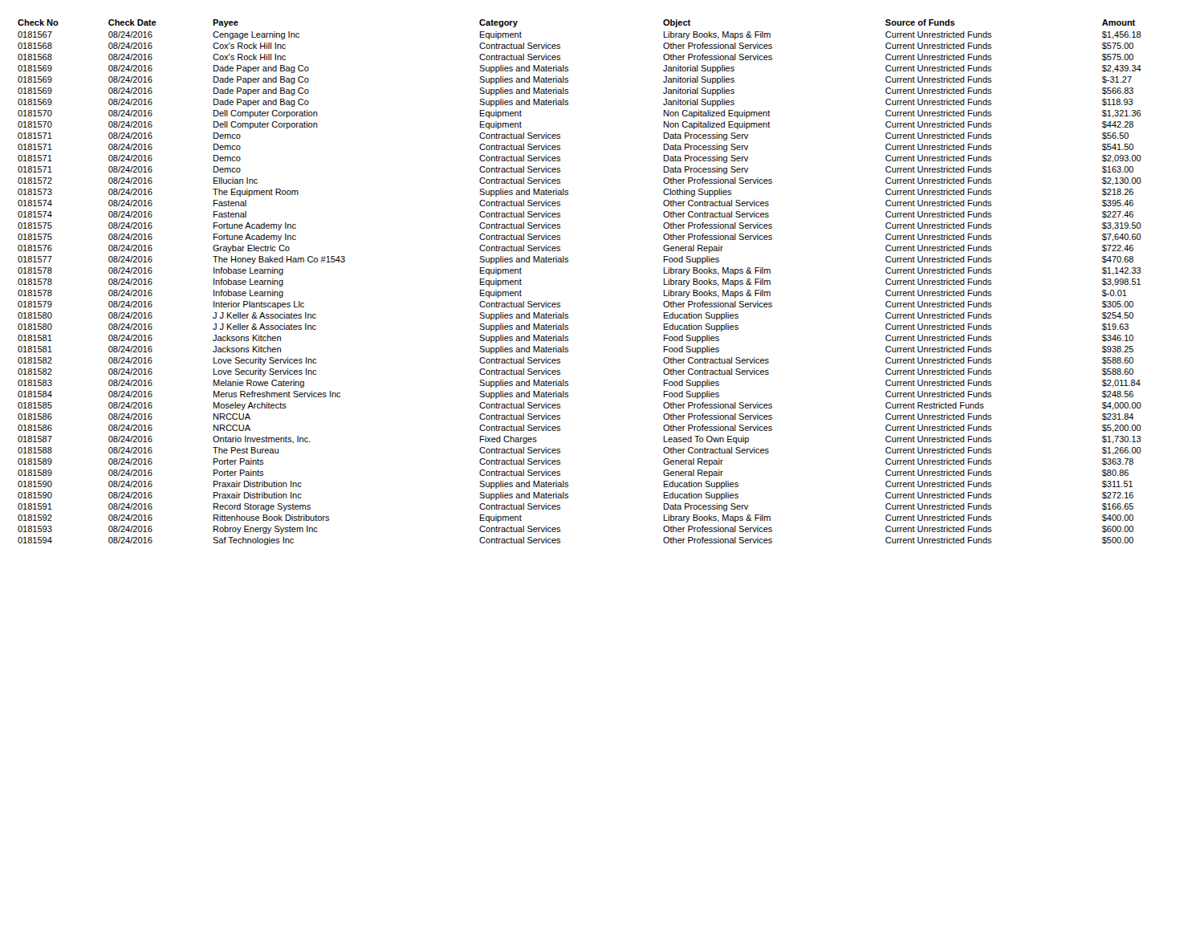| Check No | Check Date | Payee | Category | Object | Source of Funds | Amount |
| --- | --- | --- | --- | --- | --- | --- |
| 0181567 | 08/24/2016 | Cengage Learning Inc | Equipment | Library Books, Maps & Film | Current Unrestricted Funds | $1,456.18 |
| 0181568 | 08/24/2016 | Cox's Rock Hill Inc | Contractual Services | Other Professional Services | Current Unrestricted Funds | $575.00 |
| 0181568 | 08/24/2016 | Cox's Rock Hill Inc | Contractual Services | Other Professional Services | Current Unrestricted Funds | $575.00 |
| 0181569 | 08/24/2016 | Dade Paper and Bag Co | Supplies and Materials | Janitorial Supplies | Current Unrestricted Funds | $2,439.34 |
| 0181569 | 08/24/2016 | Dade Paper and Bag Co | Supplies and Materials | Janitorial Supplies | Current Unrestricted Funds | $-31.27 |
| 0181569 | 08/24/2016 | Dade Paper and Bag Co | Supplies and Materials | Janitorial Supplies | Current Unrestricted Funds | $566.83 |
| 0181569 | 08/24/2016 | Dade Paper and Bag Co | Supplies and Materials | Janitorial Supplies | Current Unrestricted Funds | $118.93 |
| 0181570 | 08/24/2016 | Dell Computer Corporation | Equipment | Non Capitalized Equipment | Current Unrestricted Funds | $1,321.36 |
| 0181570 | 08/24/2016 | Dell Computer Corporation | Equipment | Non Capitalized Equipment | Current Unrestricted Funds | $442.28 |
| 0181571 | 08/24/2016 | Demco | Contractual Services | Data Processing Serv | Current Unrestricted Funds | $56.50 |
| 0181571 | 08/24/2016 | Demco | Contractual Services | Data Processing Serv | Current Unrestricted Funds | $541.50 |
| 0181571 | 08/24/2016 | Demco | Contractual Services | Data Processing Serv | Current Unrestricted Funds | $2,093.00 |
| 0181571 | 08/24/2016 | Demco | Contractual Services | Data Processing Serv | Current Unrestricted Funds | $163.00 |
| 0181572 | 08/24/2016 | Ellucian Inc | Contractual Services | Other Professional Services | Current Unrestricted Funds | $2,130.00 |
| 0181573 | 08/24/2016 | The Equipment Room | Supplies and Materials | Clothing Supplies | Current Unrestricted Funds | $218.26 |
| 0181574 | 08/24/2016 | Fastenal | Contractual Services | Other Contractual Services | Current Unrestricted Funds | $395.46 |
| 0181574 | 08/24/2016 | Fastenal | Contractual Services | Other Contractual Services | Current Unrestricted Funds | $227.46 |
| 0181575 | 08/24/2016 | Fortune Academy Inc | Contractual Services | Other Professional Services | Current Unrestricted Funds | $3,319.50 |
| 0181575 | 08/24/2016 | Fortune Academy Inc | Contractual Services | Other Professional Services | Current Unrestricted Funds | $7,640.60 |
| 0181576 | 08/24/2016 | Graybar Electric Co | Contractual Services | General Repair | Current Unrestricted Funds | $722.46 |
| 0181577 | 08/24/2016 | The Honey Baked Ham Co #1543 | Supplies and Materials | Food Supplies | Current Unrestricted Funds | $470.68 |
| 0181578 | 08/24/2016 | Infobase Learning | Equipment | Library Books, Maps & Film | Current Unrestricted Funds | $1,142.33 |
| 0181578 | 08/24/2016 | Infobase Learning | Equipment | Library Books, Maps & Film | Current Unrestricted Funds | $3,998.51 |
| 0181578 | 08/24/2016 | Infobase Learning | Equipment | Library Books, Maps & Film | Current Unrestricted Funds | $-0.01 |
| 0181579 | 08/24/2016 | Interior Plantscapes Llc | Contractual Services | Other Professional Services | Current Unrestricted Funds | $305.00 |
| 0181580 | 08/24/2016 | J J Keller & Associates Inc | Supplies and Materials | Education Supplies | Current Unrestricted Funds | $254.50 |
| 0181580 | 08/24/2016 | J J Keller & Associates Inc | Supplies and Materials | Education Supplies | Current Unrestricted Funds | $19.63 |
| 0181581 | 08/24/2016 | Jacksons Kitchen | Supplies and Materials | Food Supplies | Current Unrestricted Funds | $346.10 |
| 0181581 | 08/24/2016 | Jacksons Kitchen | Supplies and Materials | Food Supplies | Current Unrestricted Funds | $938.25 |
| 0181582 | 08/24/2016 | Love Security Services Inc | Contractual Services | Other Contractual Services | Current Unrestricted Funds | $588.60 |
| 0181582 | 08/24/2016 | Love Security Services Inc | Contractual Services | Other Contractual Services | Current Unrestricted Funds | $588.60 |
| 0181583 | 08/24/2016 | Melanie Rowe Catering | Supplies and Materials | Food Supplies | Current Unrestricted Funds | $2,011.84 |
| 0181584 | 08/24/2016 | Merus Refreshment Services Inc | Supplies and Materials | Food Supplies | Current Unrestricted Funds | $248.56 |
| 0181585 | 08/24/2016 | Moseley Architects | Contractual Services | Other Professional Services | Current Restricted Funds | $4,000.00 |
| 0181586 | 08/24/2016 | NRCCUA | Contractual Services | Other Professional Services | Current Unrestricted Funds | $231.84 |
| 0181586 | 08/24/2016 | NRCCUA | Contractual Services | Other Professional Services | Current Unrestricted Funds | $5,200.00 |
| 0181587 | 08/24/2016 | Ontario Investments, Inc. | Fixed Charges | Leased To Own Equip | Current Unrestricted Funds | $1,730.13 |
| 0181588 | 08/24/2016 | The Pest Bureau | Contractual Services | Other Contractual Services | Current Unrestricted Funds | $1,266.00 |
| 0181589 | 08/24/2016 | Porter Paints | Contractual Services | General Repair | Current Unrestricted Funds | $363.78 |
| 0181589 | 08/24/2016 | Porter Paints | Contractual Services | General Repair | Current Unrestricted Funds | $80.86 |
| 0181590 | 08/24/2016 | Praxair Distribution Inc | Supplies and Materials | Education Supplies | Current Unrestricted Funds | $311.51 |
| 0181590 | 08/24/2016 | Praxair Distribution Inc | Supplies and Materials | Education Supplies | Current Unrestricted Funds | $272.16 |
| 0181591 | 08/24/2016 | Record Storage Systems | Contractual Services | Data Processing Serv | Current Unrestricted Funds | $166.65 |
| 0181592 | 08/24/2016 | Rittenhouse Book Distributors | Equipment | Library Books, Maps & Film | Current Unrestricted Funds | $400.00 |
| 0181593 | 08/24/2016 | Robroy Energy System Inc | Contractual Services | Other Professional Services | Current Unrestricted Funds | $600.00 |
| 0181594 | 08/24/2016 | Saf Technologies Inc | Contractual Services | Other Professional Services | Current Unrestricted Funds | $500.00 |